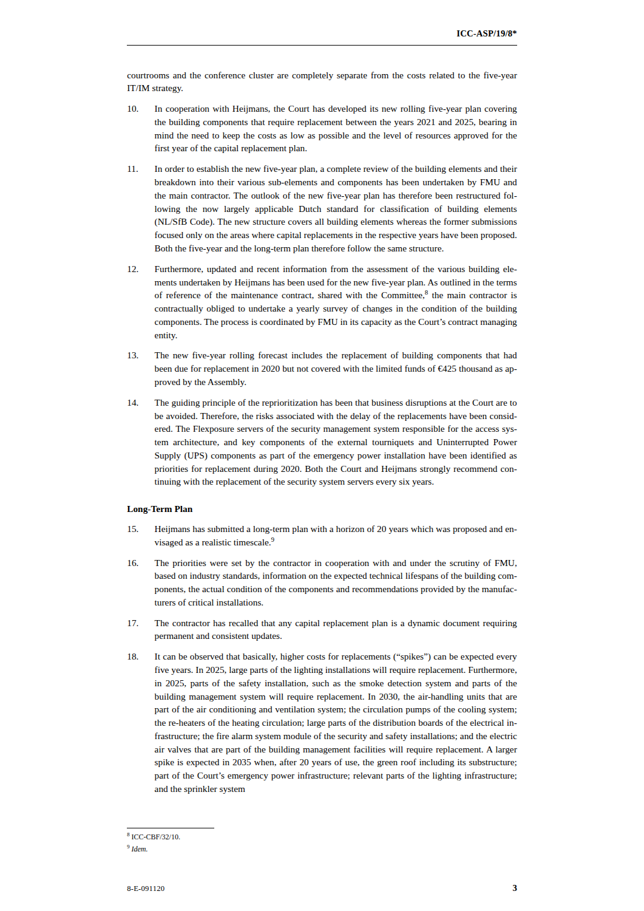ICC-ASP/19/8*
courtrooms and the conference cluster are completely separate from the costs related to the five-year IT/IM strategy.
10.
In cooperation with Heijmans, the Court has developed its new rolling five-year plan covering the building components that require replacement between the years 2021 and 2025, bearing in mind the need to keep the costs as low as possible and the level of resources approved for the first year of the capital replacement plan.
11.
In order to establish the new five-year plan, a complete review of the building elements and their breakdown into their various sub-elements and components has been undertaken by FMU and the main contractor. The outlook of the new five-year plan has therefore been restructured following the now largely applicable Dutch standard for classification of building elements (NL/SfB Code). The new structure covers all building elements whereas the former submissions focused only on the areas where capital replacements in the respective years have been proposed. Both the five-year and the long-term plan therefore follow the same structure.
12.
Furthermore, updated and recent information from the assessment of the various building elements undertaken by Heijmans has been used for the new five-year plan. As outlined in the terms of reference of the maintenance contract, shared with the Committee,8 the main contractor is contractually obliged to undertake a yearly survey of changes in the condition of the building components. The process is coordinated by FMU in its capacity as the Court’s contract managing entity.
13.
The new five-year rolling forecast includes the replacement of building components that had been due for replacement in 2020 but not covered with the limited funds of €425 thousand as approved by the Assembly.
14.
The guiding principle of the reprioritization has been that business disruptions at the Court are to be avoided. Therefore, the risks associated with the delay of the replacements have been considered. The Flexposure servers of the security management system responsible for the access system architecture, and key components of the external tourniquets and Uninterrupted Power Supply (UPS) components as part of the emergency power installation have been identified as priorities for replacement during 2020. Both the Court and Heijmans strongly recommend continuing with the replacement of the security system servers every six years.
Long-Term Plan
15.
Heijmans has submitted a long-term plan with a horizon of 20 years which was proposed and envisaged as a realistic timescale.9
16.
The priorities were set by the contractor in cooperation with and under the scrutiny of FMU, based on industry standards, information on the expected technical lifespans of the building components, the actual condition of the components and recommendations provided by the manufacturers of critical installations.
17.
The contractor has recalled that any capital replacement plan is a dynamic document requiring permanent and consistent updates.
18.
It can be observed that basically, higher costs for replacements (“spikes”) can be expected every five years. In 2025, large parts of the lighting installations will require replacement. Furthermore, in 2025, parts of the safety installation, such as the smoke detection system and parts of the building management system will require replacement. In 2030, the air-handling units that are part of the air conditioning and ventilation system; the circulation pumps of the cooling system; the re-heaters of the heating circulation; large parts of the distribution boards of the electrical infrastructure; the fire alarm system module of the security and safety installations; and the electric air valves that are part of the building management facilities will require replacement. A larger spike is expected in 2035 when, after 20 years of use, the green roof including its substructure; part of the Court’s emergency power infrastructure; relevant parts of the lighting infrastructure; and the sprinkler system
8 ICC-CBF/32/10.
9 Idem.
8-E-091120
3